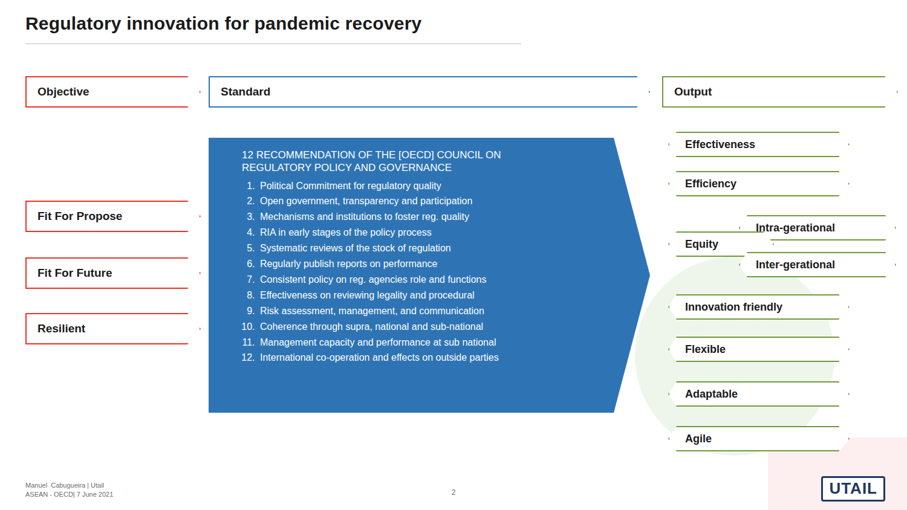Regulatory innovation for pandemic recovery
Objective
Fit For Propose
Fit For Future
Resilient
Standard
12 RECOMMENDATION OF THE [OECD] COUNCIL ON
REGULATORY POLICY AND GOVERNANCE
Political Commitment for regulatory quality
Open government, transparency and participation
Mechanisms and institutions to foster reg. quality
RIA in early stages of the policy process
Systematic reviews of the stock of regulation
Regularly publish reports on performance
Consistent policy on reg. agencies role and functions
Effectiveness on reviewing legality and procedural
Risk assessment, management, and communication
Coherence through supra, national and sub-national
Management capacity and performance at sub national
International co-operation and effects on outside parties
Output
Effectiveness
Efficiency
Intra-gerational
Equity
Inter-gerational
Innovation friendly
Flexible
Adaptable
Agile
Manuel Cabugueira | Utail
ASEAN - OECD| 7 June 2021
2
UTAIL